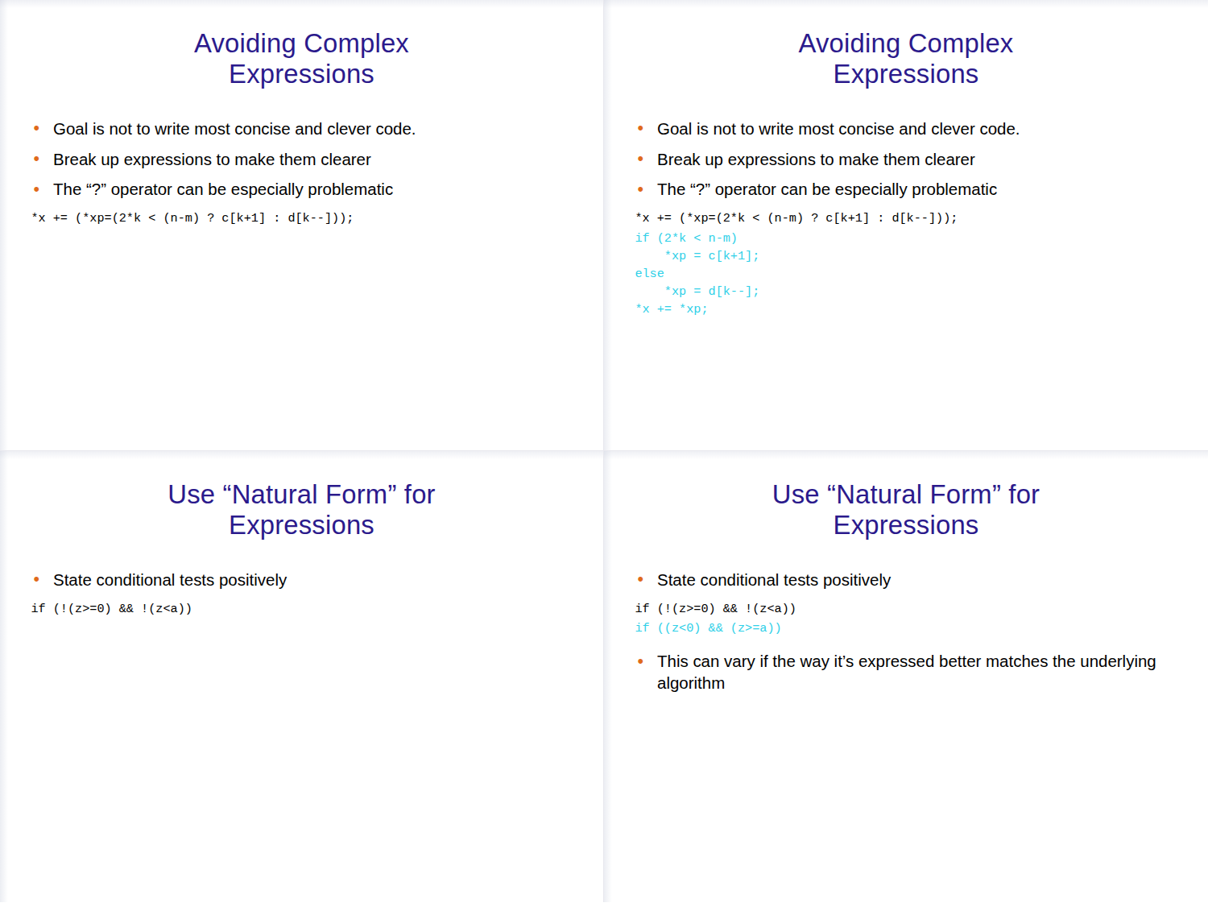Avoiding Complex
Expressions
Goal is not to write most concise and clever code.
Break up expressions to make them clearer
The “?” operator can be especially problematic
*x += (*xp=(2*k < (n-m) ? c[k+1] : d[k--]));
Avoiding Complex
Expressions
Goal is not to write most concise and clever code.
Break up expressions to make them clearer
The “?” operator can be especially problematic
*x += (*xp=(2*k < (n-m) ? c[k+1] : d[k--]));
if (2*k < n-m)
    *xp = c[k+1];
else
    *xp = d[k--];
*x += *xp;
Use “Natural Form” for
Expressions
State conditional tests positively
if (!(z>=0) && !(z<a))
Use “Natural Form” for
Expressions
State conditional tests positively
if (!(z>=0) && !(z<a))
if ((z<0) && (z>=a))
This can vary if the way it’s expressed better matches the underlying algorithm